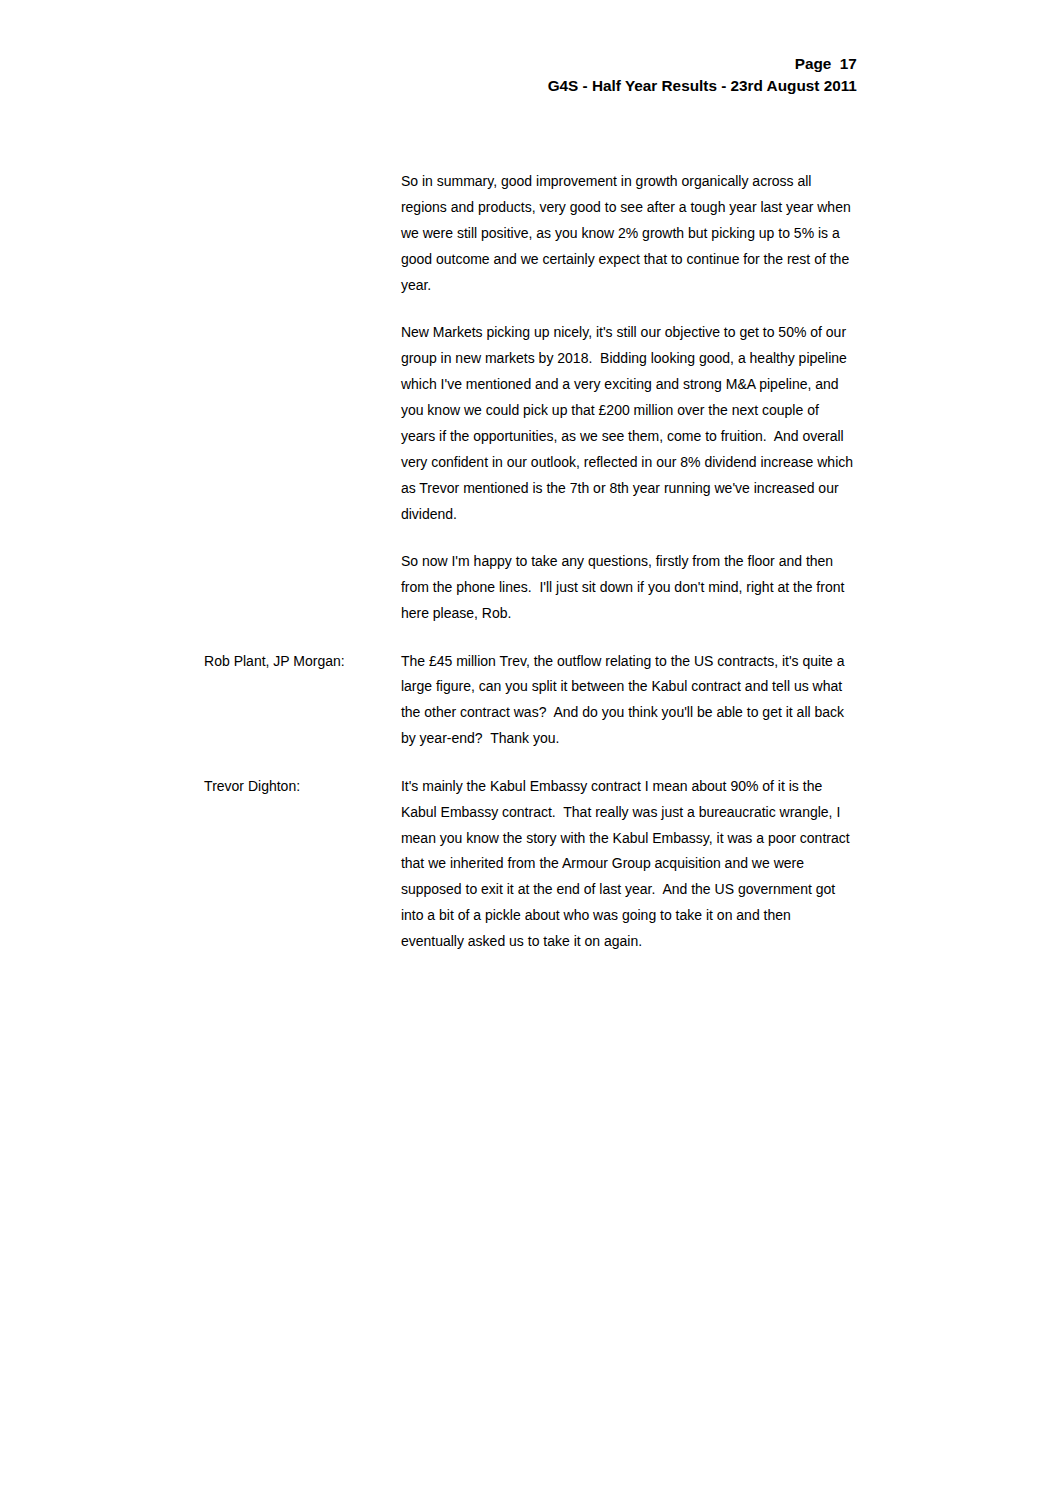Page 17 G4S - Half Year Results - 23rd August 2011
| | So in summary, good improvement in growth organically across all regions and products, very good to see after a tough year last year when we were still positive, as you know 2% growth but picking up to 5% is a good outcome and we certainly expect that to continue for the rest of the year. New Markets picking up nicely, it's still our objective to get to 50% of our group in new markets by 2018. Bidding looking good, a healthy pipeline which I've mentioned and a very exciting and strong M&A pipeline, and you know we could pick up that £200 million over the next couple of years if the opportunities, as we see them, come to fruition. And overall very confident in our outlook, reflected in our 8% dividend increase which as Trevor mentioned is the 7th or 8th year running we've increased our dividend. So now I'm happy to take any questions, firstly from the floor and then from the phone lines. I'll just sit down if you don't mind, right at the front here please, Rob. |
| Rob Plant, JP Morgan: | The £45 million Trev, the outflow relating to the US contracts, it's quite a large figure, can you split it between the Kabul contract and tell us what the other contract was? And do you think you'll be able to get it all back by year-end? Thank you. |
| Trevor Dighton: | It's mainly the Kabul Embassy contract I mean about 90% of it is the Kabul Embassy contract. That really was just a bureaucratic wrangle, I mean you know the story with the Kabul Embassy, it was a poor contract that we inherited from the Armour Group acquisition and we were supposed to exit it at the end of last year. And the US government got into a bit of a pickle about who was going to take it on and then eventually asked us to take it on again. |